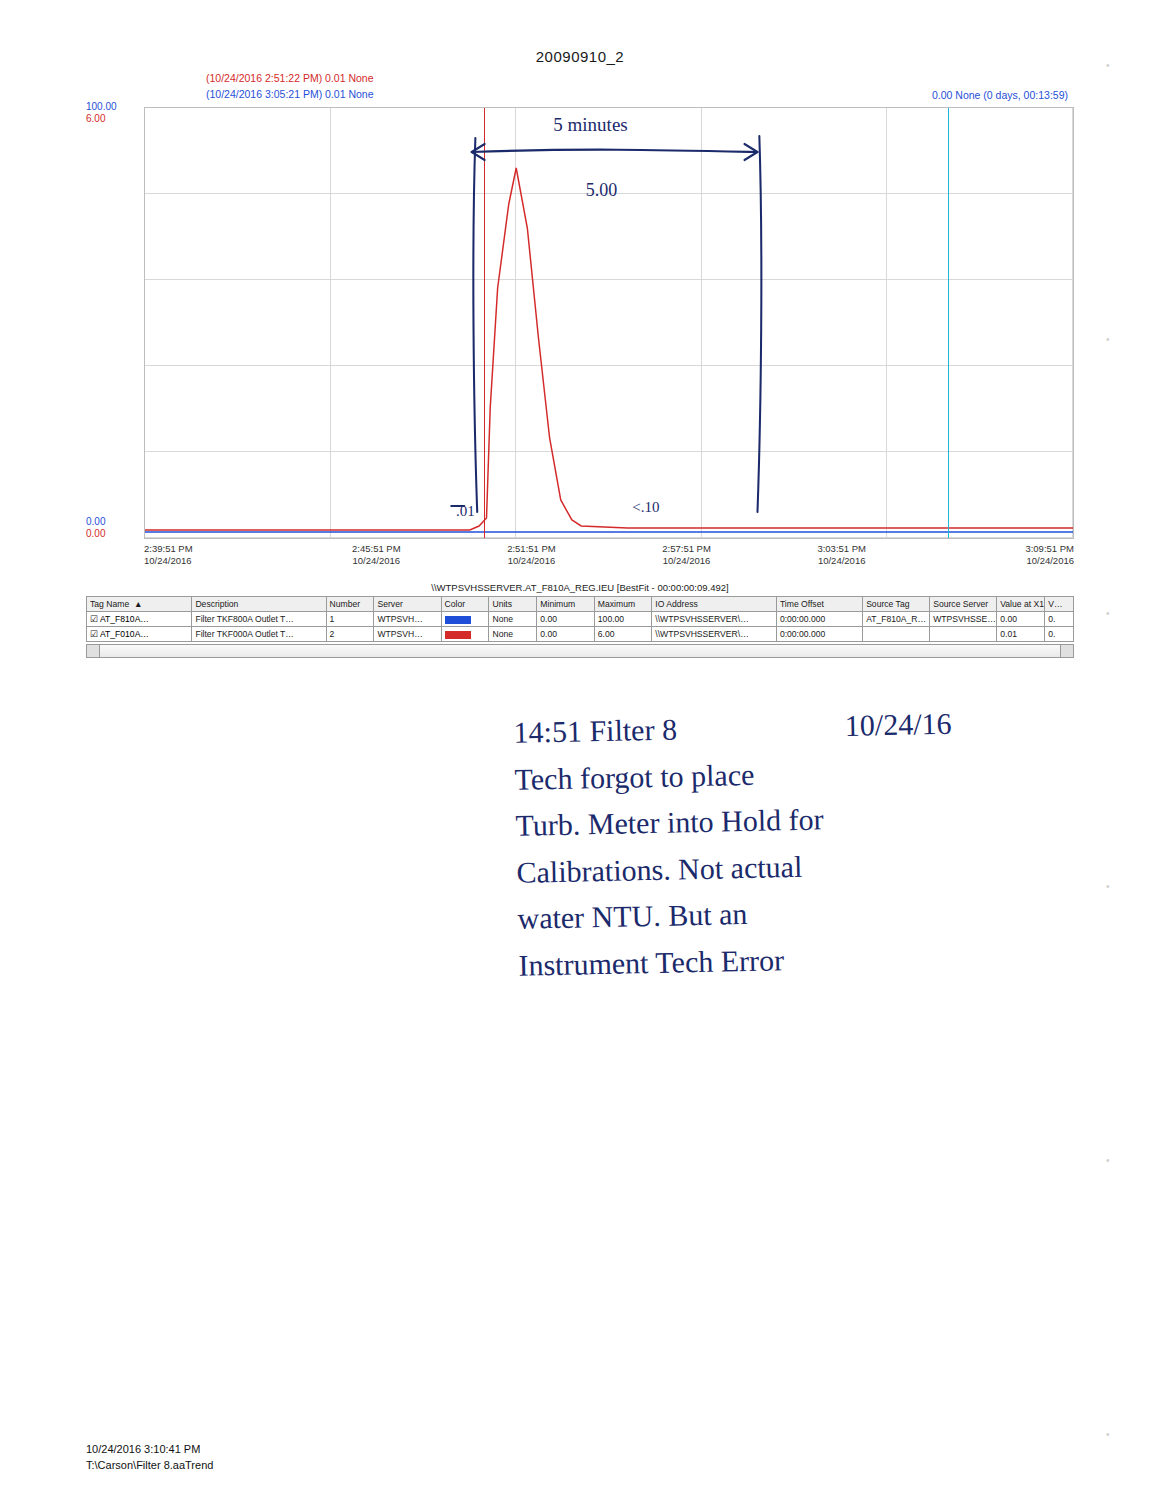20090910_2
(10/24/2016 2:51:22 PM) 0.01 None
(10/24/2016 3:05:21 PM) 0.01 None
0.00 None (0 days, 00:13:59)
100.00
6.00
0.00
0.00
5 minutes 5.00 .01 <.10
2:39:51 PM
10/24/2016
2:45:51 PM
10/24/2016
2:51:51 PM
10/24/2016
2:57:51 PM
10/24/2016
3:03:51 PM
10/24/2016
3:09:51 PM
10/24/2016
\\WTPSVHSSERVER.AT_F810A_REG.IEU [BestFit - 00:00:00:09.492]
| Tag Name ▲ | Description | Number | Server | Color | Units | Minimum | Maximum | IO Address | Time Offset | Source Tag | Source Server | Value at X1 | V… |
| --- | --- | --- | --- | --- | --- | --- | --- | --- | --- | --- | --- | --- | --- |
| ☑ AT_F810A… | Filter TKF800A Outlet T… | 1 | WTPSVH… | | None | 0.00 | 100.00 | \\WTPSVHSSERVER\… | 0:00:00.000 | AT_F810A_R… | WTPSVHSSE… | 0.00 | 0. |
| ☑ AT_F010A… | Filter TKF000A Outlet T… | 2 | WTPSVH… | | None | 0.00 | 6.00 | \\WTPSVHSSERVER\… | 0:00:00.000 | | | 0.01 | 0. |
14:51 Filter 8 10/24/16
Tech forgot to place
Turb. Meter into Hold for
Calibrations. Not actual
water NTU. But an
Instrument Tech Error
10/24/2016 3:10:41 PM
T:\Carson\Filter 8.aaTrend
••••••